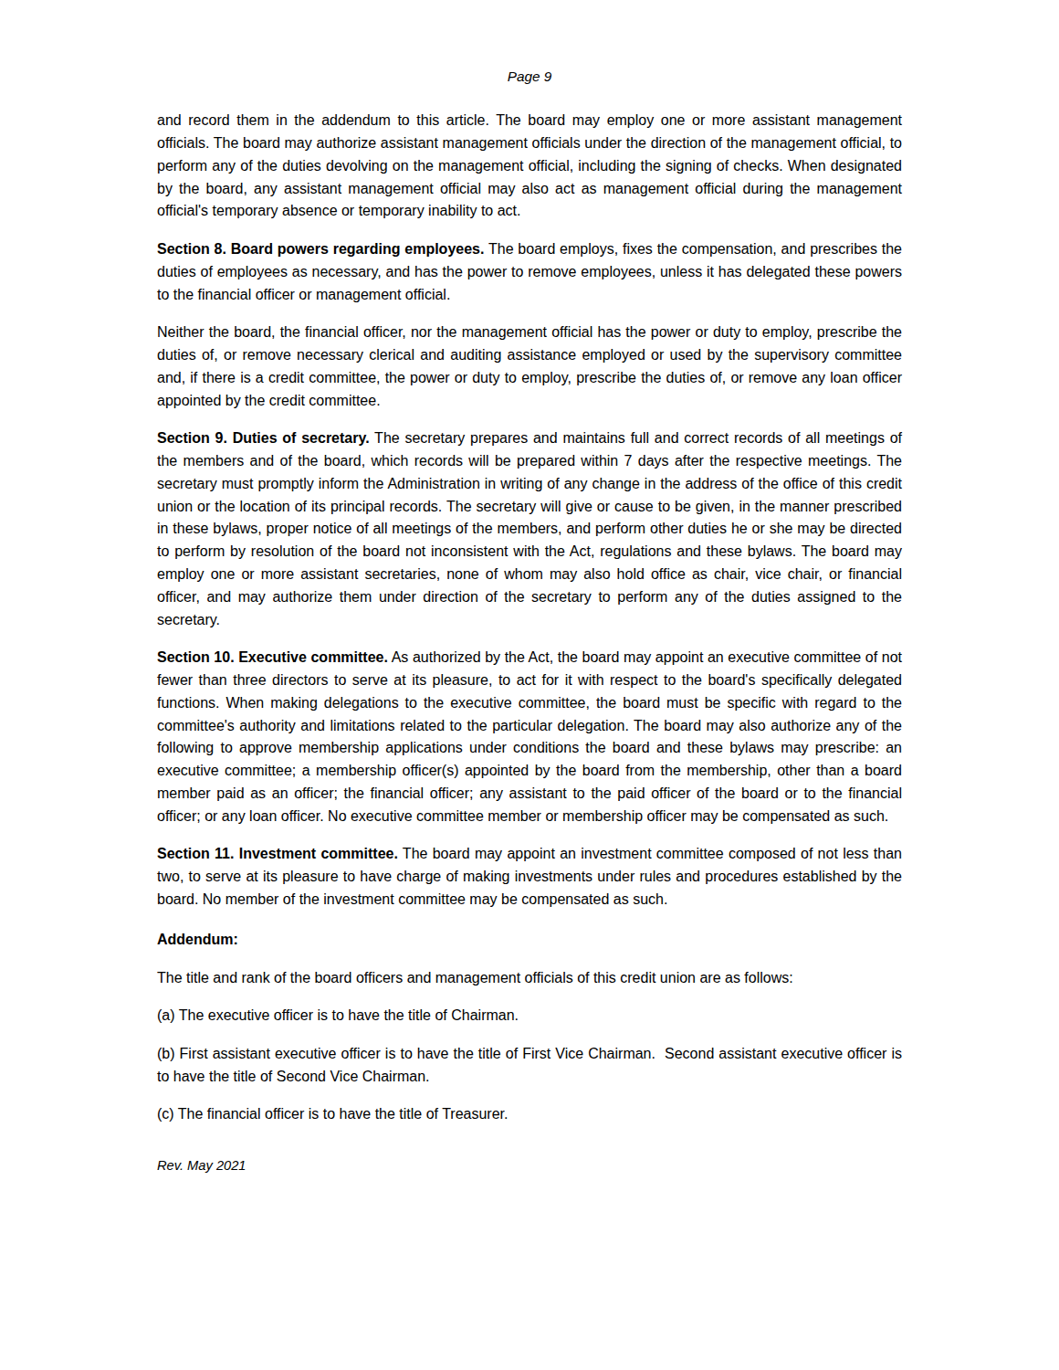Page 9
and record them in the addendum to this article. The board may employ one or more assistant management officials. The board may authorize assistant management officials under the direction of the management official, to perform any of the duties devolving on the management official, including the signing of checks. When designated by the board, any assistant management official may also act as management official during the management official's temporary absence or temporary inability to act.
Section 8. Board powers regarding employees. The board employs, fixes the compensation, and prescribes the duties of employees as necessary, and has the power to remove employees, unless it has delegated these powers to the financial officer or management official.
Neither the board, the financial officer, nor the management official has the power or duty to employ, prescribe the duties of, or remove necessary clerical and auditing assistance employed or used by the supervisory committee and, if there is a credit committee, the power or duty to employ, prescribe the duties of, or remove any loan officer appointed by the credit committee.
Section 9. Duties of secretary. The secretary prepares and maintains full and correct records of all meetings of the members and of the board, which records will be prepared within 7 days after the respective meetings. The secretary must promptly inform the Administration in writing of any change in the address of the office of this credit union or the location of its principal records. The secretary will give or cause to be given, in the manner prescribed in these bylaws, proper notice of all meetings of the members, and perform other duties he or she may be directed to perform by resolution of the board not inconsistent with the Act, regulations and these bylaws. The board may employ one or more assistant secretaries, none of whom may also hold office as chair, vice chair, or financial officer, and may authorize them under direction of the secretary to perform any of the duties assigned to the secretary.
Section 10. Executive committee. As authorized by the Act, the board may appoint an executive committee of not fewer than three directors to serve at its pleasure, to act for it with respect to the board's specifically delegated functions. When making delegations to the executive committee, the board must be specific with regard to the committee's authority and limitations related to the particular delegation. The board may also authorize any of the following to approve membership applications under conditions the board and these bylaws may prescribe: an executive committee; a membership officer(s) appointed by the board from the membership, other than a board member paid as an officer; the financial officer; any assistant to the paid officer of the board or to the financial officer; or any loan officer. No executive committee member or membership officer may be compensated as such.
Section 11. Investment committee. The board may appoint an investment committee composed of not less than two, to serve at its pleasure to have charge of making investments under rules and procedures established by the board. No member of the investment committee may be compensated as such.
Addendum:
The title and rank of the board officers and management officials of this credit union are as follows:
(a) The executive officer is to have the title of Chairman.
(b) First assistant executive officer is to have the title of First Vice Chairman. Second assistant executive officer is to have the title of Second Vice Chairman.
(c) The financial officer is to have the title of Treasurer.
Rev. May 2021